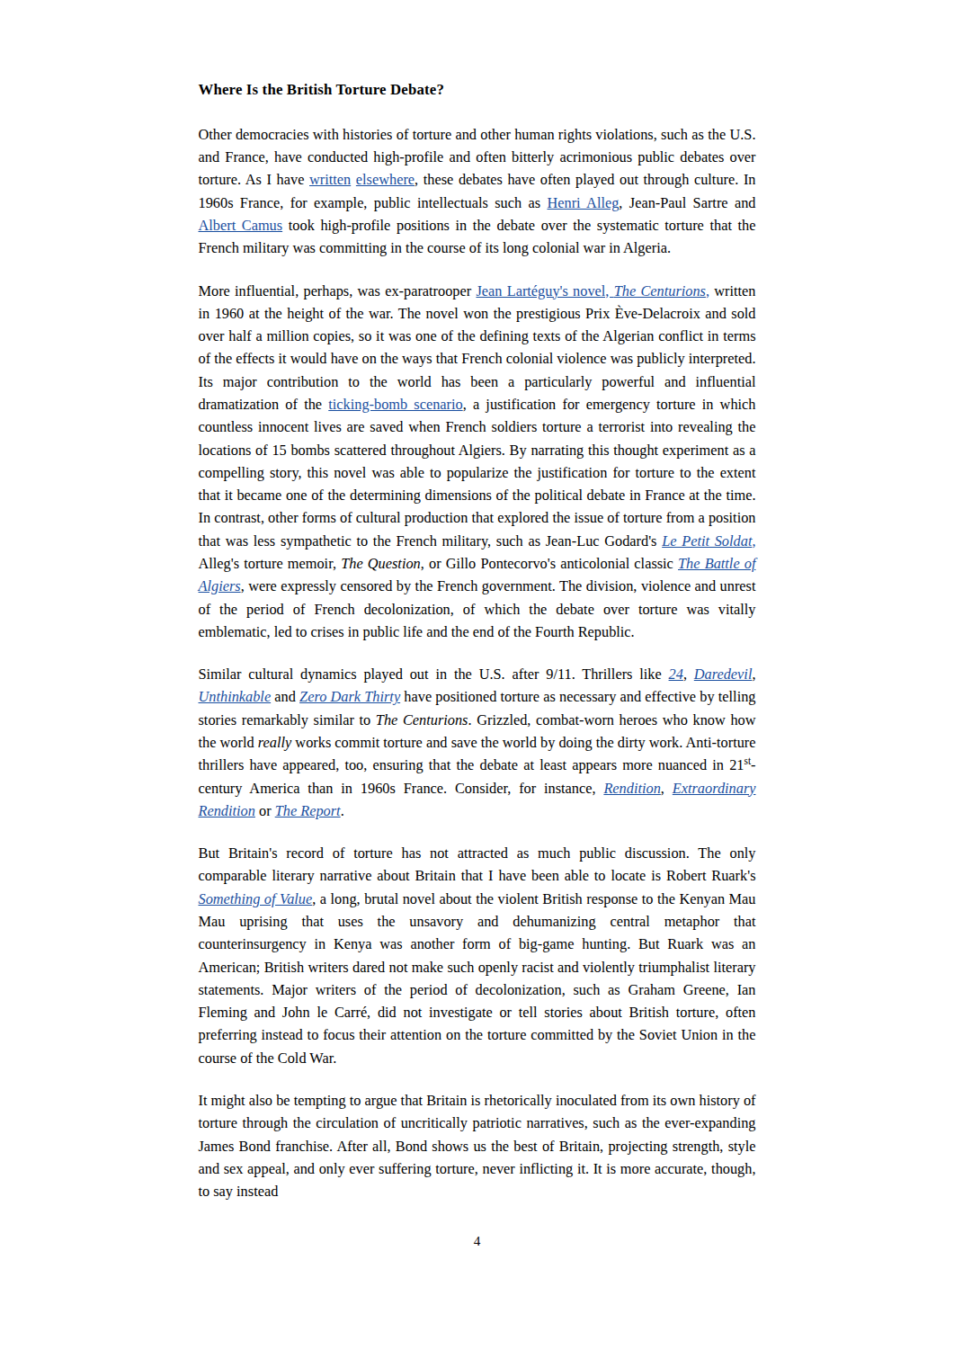Where Is the British Torture Debate?
Other democracies with histories of torture and other human rights violations, such as the U.S. and France, have conducted high-profile and often bitterly acrimonious public debates over torture. As I have written elsewhere, these debates have often played out through culture. In 1960s France, for example, public intellectuals such as Henri Alleg, Jean-Paul Sartre and Albert Camus took high-profile positions in the debate over the systematic torture that the French military was committing in the course of its long colonial war in Algeria.
More influential, perhaps, was ex-paratrooper Jean Lartéguy's novel, The Centurions, written in 1960 at the height of the war. The novel won the prestigious Prix Ève-Delacroix and sold over half a million copies, so it was one of the defining texts of the Algerian conflict in terms of the effects it would have on the ways that French colonial violence was publicly interpreted. Its major contribution to the world has been a particularly powerful and influential dramatization of the ticking-bomb scenario, a justification for emergency torture in which countless innocent lives are saved when French soldiers torture a terrorist into revealing the locations of 15 bombs scattered throughout Algiers. By narrating this thought experiment as a compelling story, this novel was able to popularize the justification for torture to the extent that it became one of the determining dimensions of the political debate in France at the time. In contrast, other forms of cultural production that explored the issue of torture from a position that was less sympathetic to the French military, such as Jean-Luc Godard's Le Petit Soldat, Alleg's torture memoir, The Question, or Gillo Pontecorvo's anticolonial classic The Battle of Algiers, were expressly censored by the French government. The division, violence and unrest of the period of French decolonization, of which the debate over torture was vitally emblematic, led to crises in public life and the end of the Fourth Republic.
Similar cultural dynamics played out in the U.S. after 9/11. Thrillers like 24, Daredevil, Unthinkable and Zero Dark Thirty have positioned torture as necessary and effective by telling stories remarkably similar to The Centurions. Grizzled, combat-worn heroes who know how the world really works commit torture and save the world by doing the dirty work. Anti-torture thrillers have appeared, too, ensuring that the debate at least appears more nuanced in 21st-century America than in 1960s France. Consider, for instance, Rendition, Extraordinary Rendition or The Report.
But Britain's record of torture has not attracted as much public discussion. The only comparable literary narrative about Britain that I have been able to locate is Robert Ruark's Something of Value, a long, brutal novel about the violent British response to the Kenyan Mau Mau uprising that uses the unsavory and dehumanizing central metaphor that counterinsurgency in Kenya was another form of big-game hunting. But Ruark was an American; British writers dared not make such openly racist and violently triumphalist literary statements. Major writers of the period of decolonization, such as Graham Greene, Ian Fleming and John le Carré, did not investigate or tell stories about British torture, often preferring instead to focus their attention on the torture committed by the Soviet Union in the course of the Cold War.
It might also be tempting to argue that Britain is rhetorically inoculated from its own history of torture through the circulation of uncritically patriotic narratives, such as the ever-expanding James Bond franchise. After all, Bond shows us the best of Britain, projecting strength, style and sex appeal, and only ever suffering torture, never inflicting it. It is more accurate, though, to say instead
4